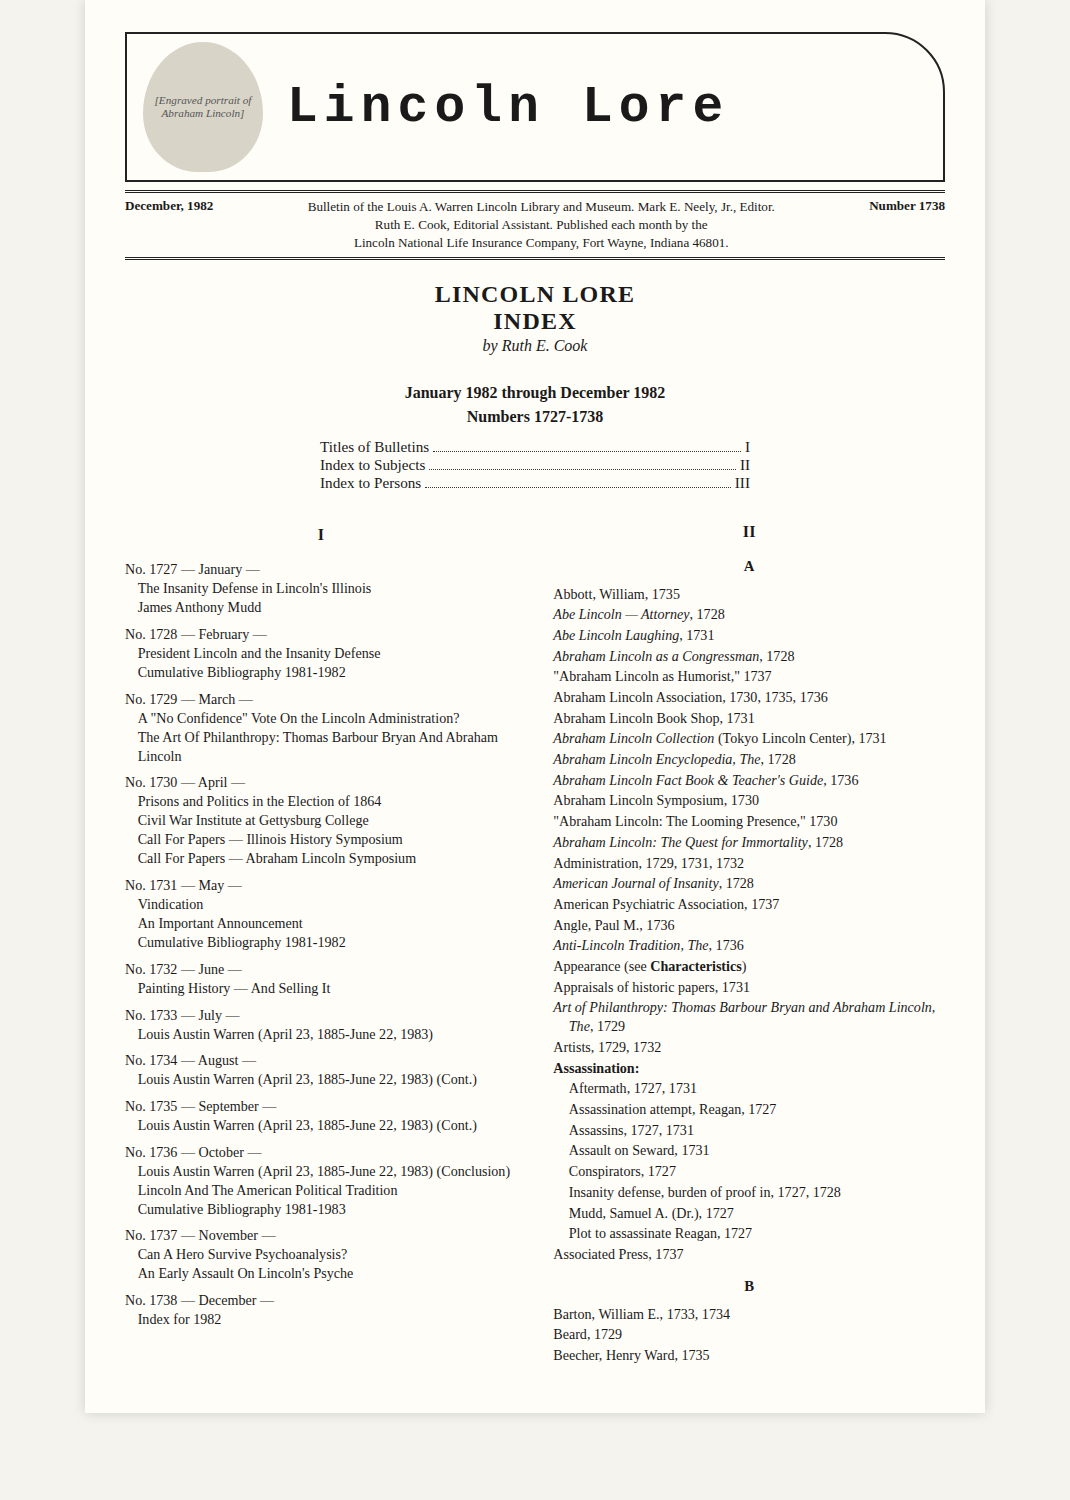[Engraved portrait of Abraham Lincoln]
Lincoln Lore
December, 1982
Bulletin of the Louis A. Warren Lincoln Library and Museum. Mark E. Neely, Jr., Editor.
Ruth E. Cook, Editorial Assistant. Published each month by the
Lincoln National Life Insurance Company, Fort Wayne, Indiana 46801.
Number 1738
LINCOLN LORE
INDEX
by Ruth E. Cook
January 1982 through December 1982
Numbers 1727-1738
Titles of Bulletins I
Index to Subjects II
Index to Persons III
I
No. 1727 — January —
The Insanity Defense in Lincoln's Illinois
James Anthony Mudd
No. 1728 — February —
President Lincoln and the Insanity Defense
Cumulative Bibliography 1981-1982
No. 1729 — March —
A "No Confidence" Vote On the Lincoln Administration?
The Art Of Philanthropy: Thomas Barbour Bryan And Abraham Lincoln
No. 1730 — April —
Prisons and Politics in the Election of 1864
Civil War Institute at Gettysburg College
Call For Papers — Illinois History Symposium
Call For Papers — Abraham Lincoln Symposium
No. 1731 — May —
Vindication
An Important Announcement
Cumulative Bibliography 1981-1982
No. 1732 — June —
Painting History — And Selling It
No. 1733 — July —
Louis Austin Warren (April 23, 1885-June 22, 1983)
No. 1734 — August —
Louis Austin Warren (April 23, 1885-June 22, 1983) (Cont.)
No. 1735 — September —
Louis Austin Warren (April 23, 1885-June 22, 1983) (Cont.)
No. 1736 — October —
Louis Austin Warren (April 23, 1885-June 22, 1983) (Conclusion)
Lincoln And The American Political Tradition
Cumulative Bibliography 1981-1983
No. 1737 — November —
Can A Hero Survive Psychoanalysis?
An Early Assault On Lincoln's Psyche
No. 1738 — December —
Index for 1982
II
A
Abbott, William, 1735
Abe Lincoln — Attorney, 1728
Abe Lincoln Laughing, 1731
Abraham Lincoln as a Congressman, 1728
"Abraham Lincoln as Humorist," 1737
Abraham Lincoln Association, 1730, 1735, 1736
Abraham Lincoln Book Shop, 1731
Abraham Lincoln Collection (Tokyo Lincoln Center), 1731
Abraham Lincoln Encyclopedia, The, 1728
Abraham Lincoln Fact Book & Teacher's Guide, 1736
Abraham Lincoln Symposium, 1730
"Abraham Lincoln: The Looming Presence," 1730
Abraham Lincoln: The Quest for Immortality, 1728
Administration, 1729, 1731, 1732
American Journal of Insanity, 1728
American Psychiatric Association, 1737
Angle, Paul M., 1736
Anti-Lincoln Tradition, The, 1736
Appearance (see Characteristics)
Appraisals of historic papers, 1731
Art of Philanthropy: Thomas Barbour Bryan and Abraham Lincoln, The, 1729
Artists, 1729, 1732
Assassination:
Aftermath, 1727, 1731
Assassination attempt, Reagan, 1727
Assassins, 1727, 1731
Assault on Seward, 1731
Conspirators, 1727
Insanity defense, burden of proof in, 1727, 1728
Mudd, Samuel A. (Dr.), 1727
Plot to assassinate Reagan, 1727
Associated Press, 1737
B
Barton, William E., 1733, 1734
Beard, 1729
Beecher, Henry Ward, 1735